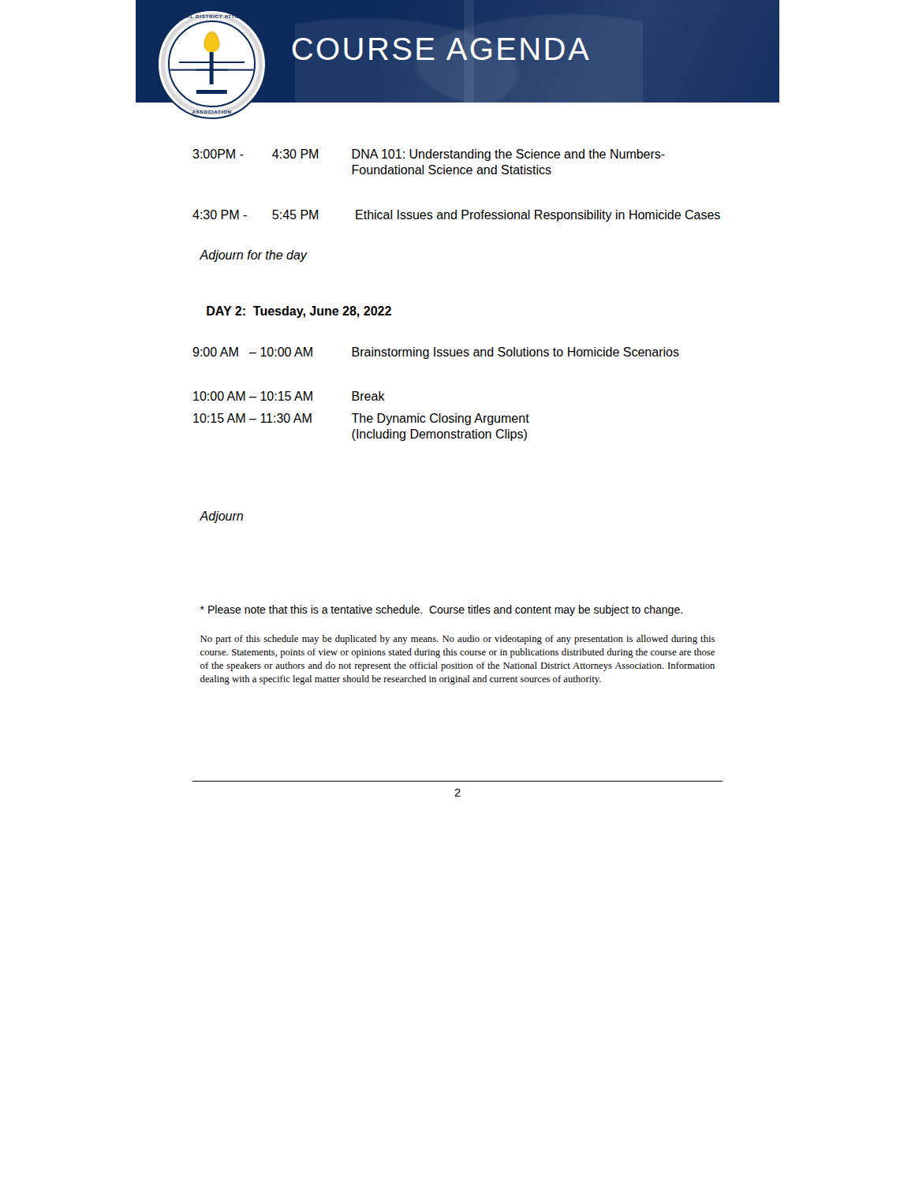COURSE AGENDA
National District Attorneys
Association
| 3:00PM - | 4:30 PM | DNA 101: Understanding the Science and the Numbers- Foundational Science and Statistics |
| 4:30 PM - | 5:45 PM | Ethical Issues and Professional Responsibility in Homicide Cases |
Adjourn for the day
DAY 2: Tuesday, June 28, 2022
| 9:00 AM – 10:00 AM | Brainstorming Issues and Solutions to Homicide Scenarios |
| 10:00 AM – 10:15 AM | Break |
| 10:15 AM – 11:30 AM | The Dynamic Closing Argument (Including Demonstration Clips) |
Adjourn
* Please note that this is a tentative schedule. Course titles and content may be subject to change.
No part of this schedule may be duplicated by any means. No audio or videotaping of any presentation is allowed during this course. Statements, points of view or opinions stated during this course or in publications distributed during the course are those of the speakers or authors and do not represent the official position of the National District Attorneys Association. Information dealing with a specific legal matter should be researched in original and current sources of authority.
2